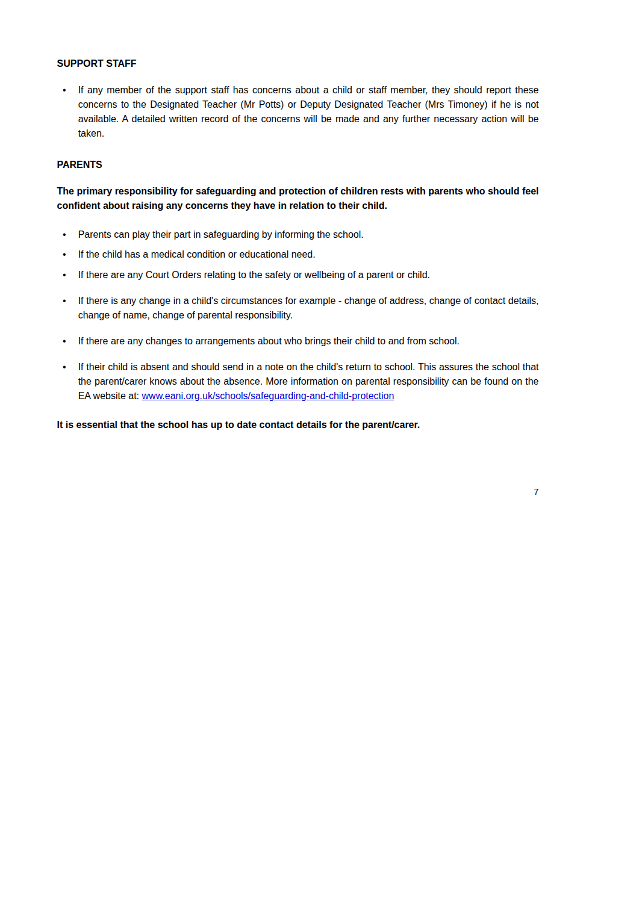Support Staff
If any member of the support staff has concerns about a child or staff member, they should report these concerns to the Designated Teacher (Mr Potts) or Deputy Designated Teacher (Mrs Timoney) if he is not available. A detailed written record of the concerns will be made and any further necessary action will be taken.
Parents
The primary responsibility for safeguarding and protection of children rests with parents who should feel confident about raising any concerns they have in relation to their child.
Parents can play their part in safeguarding by informing the school.
If the child has a medical condition or educational need.
If there are any Court Orders relating to the safety or wellbeing of a parent or child.
If there is any change in a child's circumstances for example - change of address, change of contact details, change of name, change of parental responsibility.
If there are any changes to arrangements about who brings their child to and from school.
If their child is absent and should send in a note on the child's return to school. This assures the school that the parent/carer knows about the absence. More information on parental responsibility can be found on the EA website at: www.eani.org.uk/schools/safeguarding-and-child-protection
It is essential that the school has up to date contact details for the parent/carer.
7